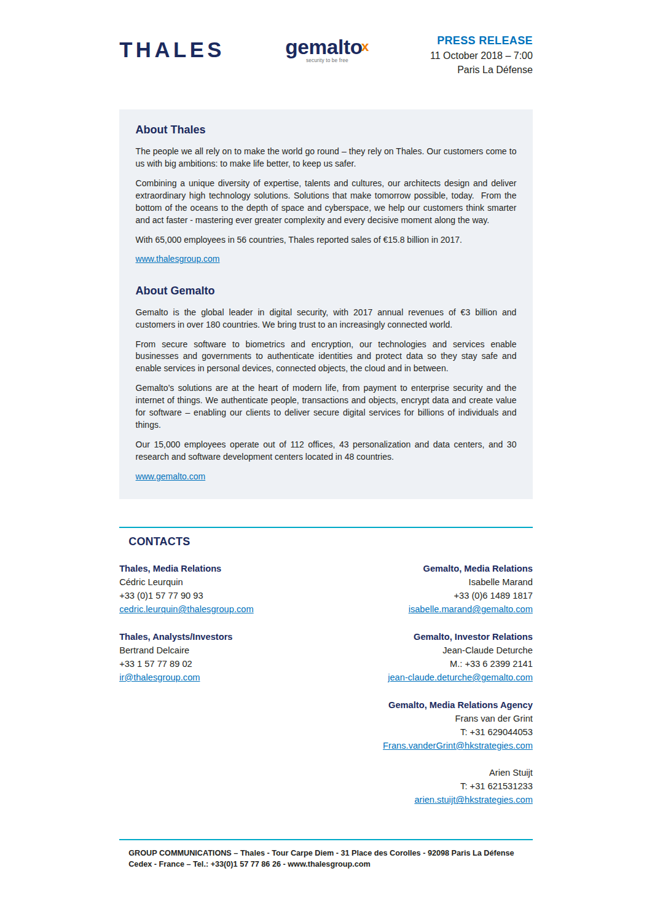THALES
gemalto x
security to be free
PRESS RELEASE
11 October 2018 – 7:00
Paris La Défense
About Thales
The people we all rely on to make the world go round – they rely on Thales. Our customers come to us with big ambitions: to make life better, to keep us safer.
Combining a unique diversity of expertise, talents and cultures, our architects design and deliver extraordinary high technology solutions. Solutions that make tomorrow possible, today. From the bottom of the oceans to the depth of space and cyberspace, we help our customers think smarter and act faster - mastering ever greater complexity and every decisive moment along the way.
With 65,000 employees in 56 countries, Thales reported sales of €15.8 billion in 2017.
www.thalesgroup.com
About Gemalto
Gemalto is the global leader in digital security, with 2017 annual revenues of €3 billion and customers in over 180 countries. We bring trust to an increasingly connected world.
From secure software to biometrics and encryption, our technologies and services enable businesses and governments to authenticate identities and protect data so they stay safe and enable services in personal devices, connected objects, the cloud and in between.
Gemalto’s solutions are at the heart of modern life, from payment to enterprise security and the internet of things. We authenticate people, transactions and objects, encrypt data and create value for software – enabling our clients to deliver secure digital services for billions of individuals and things.
Our 15,000 employees operate out of 112 offices, 43 personalization and data centers, and 30 research and software development centers located in 48 countries.
www.gemalto.com
CONTACTS
Thales, Media Relations
Cédric Leurquin
+33 (0)1 57 77 90 93
cedric.leurquin@thalesgroup.com
Thales, Analysts/Investors
Bertrand Delcaire
+33 1 57 77 89 02
ir@thalesgroup.com
Gemalto, Media Relations
Isabelle Marand
+33 (0)6 1489 1817
isabelle.marand@gemalto.com
Gemalto, Investor Relations
Jean-Claude Deturche
M.: +33 6 2399 2141
jean-claude.deturche@gemalto.com
Gemalto, Media Relations Agency
Frans van der Grint
T: +31 629044053
Frans.vanderGrint@hkstrategies.com
Arien Stuijt
T: +31 621531233
arien.stuijt@hkstrategies.com
GROUP COMMUNICATIONS – Thales - Tour Carpe Diem - 31 Place des Corolles - 92098 Paris La Défense Cedex - France – Tel.: +33(0)1 57 77 86 26 - www.thalesgroup.com